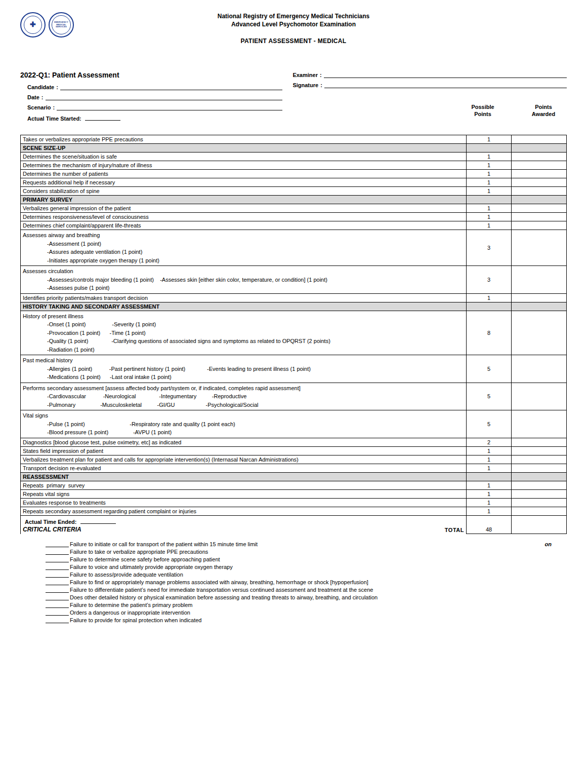✚
EMERGENCY
MEDICAL
SERVICES
National Registry of Emergency Medical Technicians
Advanced Level Psychomotor Examination
PATIENT ASSESSMENT - MEDICAL
2022-Q1: Patient Assessment
Candidate:
Date:
Scenario:
Actual Time Started:
Examiner:
Signature:
Possible
Points
Points
Awarded
| Takes or verbalizes appropriate PPE precautions | 1 | |
| SCENE SIZE-UP | | |
| Determines the scene/situation is safe | 1 | |
| Determines the mechanism of injury/nature of illness | 1 | |
| Determines the number of patients | 1 | |
| Requests additional help if necessary | 1 | |
| Considers stabilization of spine | 1 | |
| PRIMARY SURVEY | | |
| Verbalizes general impression of the patient | 1 | |
| Determines responsiveness/level of consciousness | 1 | |
| Determines chief complaint/apparent life-threats | 1 | |
| Assesses airway and breathing -Assessment (1 point) -Assures adequate ventilation (1 point) -Initiates appropriate oxygen therapy (1 point) | 3 | |
| Assesses circulation -Assesses/controls major bleeding (1 point) -Assesses skin [either skin color, temperature, or condition] (1 point) -Assesses pulse (1 point) | 3 | |
| Identifies priority patients/makes transport decision | 1 | |
| HISTORY TAKING AND SECONDARY ASSESSMENT | | |
| History of present illness -Onset (1 point) -Severity (1 point) -Provocation (1 point) -Time (1 point) -Quality (1 point) -Clarifying questions of associated signs and symptoms as related to OPQRST (2 points) -Radiation (1 point) | 8 | |
| Past medical history -Allergies (1 point) -Past pertinent history (1 point) -Events leading to present illness (1 point) -Medications (1 point) -Last oral intake (1 point) | 5 | |
| Performs secondary assessment [assess affected body part/system or, if indicated, completes rapid assessment] -Cardiovascular -Neurological -Integumentary -Reproductive -Pulmonary -Musculoskeletal -GI/GU -Psychological/Social | 5 | |
| Vital signs -Pulse (1 point) -Respiratory rate and quality (1 point each) -Blood pressure (1 point) -AVPU (1 point) | 5 | |
| Diagnostics [blood glucose test, pulse oximetry, etc] as indicated | 2 | |
| States field impression of patient | 1 | |
| Verbalizes treatment plan for patient and calls for appropriate intervention(s) (Internasal Narcan Administrations) | 1 | |
| Transport decision re-evaluated | 1 | |
| REASSESSMENT | | |
| Repeats primary survey | 1 | |
| Repeats vital signs | 1 | |
| Evaluates response to treatments | 1 | |
| Repeats secondary assessment regarding patient complaint or injuries | 1 | |
| Actual Time Ended: CRITICAL CRITERIA TOTAL | 48 | |
on
Failure to initiate or call for transport of the patient within 15 minute time limit
Failure to take or verbalize appropriate PPE precautions
Failure to determine scene safety before approaching patient
Failure to voice and ultimately provide appropriate oxygen therapy
Failure to assess/provide adequate ventilation
Failure to find or appropriately manage problems associated with airway, breathing, hemorrhage or shock [hypoperfusion]
Failure to differentiate patient’s need for immediate transportation versus continued assessment and treatment at the scene
Does other detailed history or physical examination before assessing and treating threats to airway, breathing, and circulation
Failure to determine the patient’s primary problem
Orders a dangerous or inappropriate intervention
Failure to provide for spinal protection when indicated